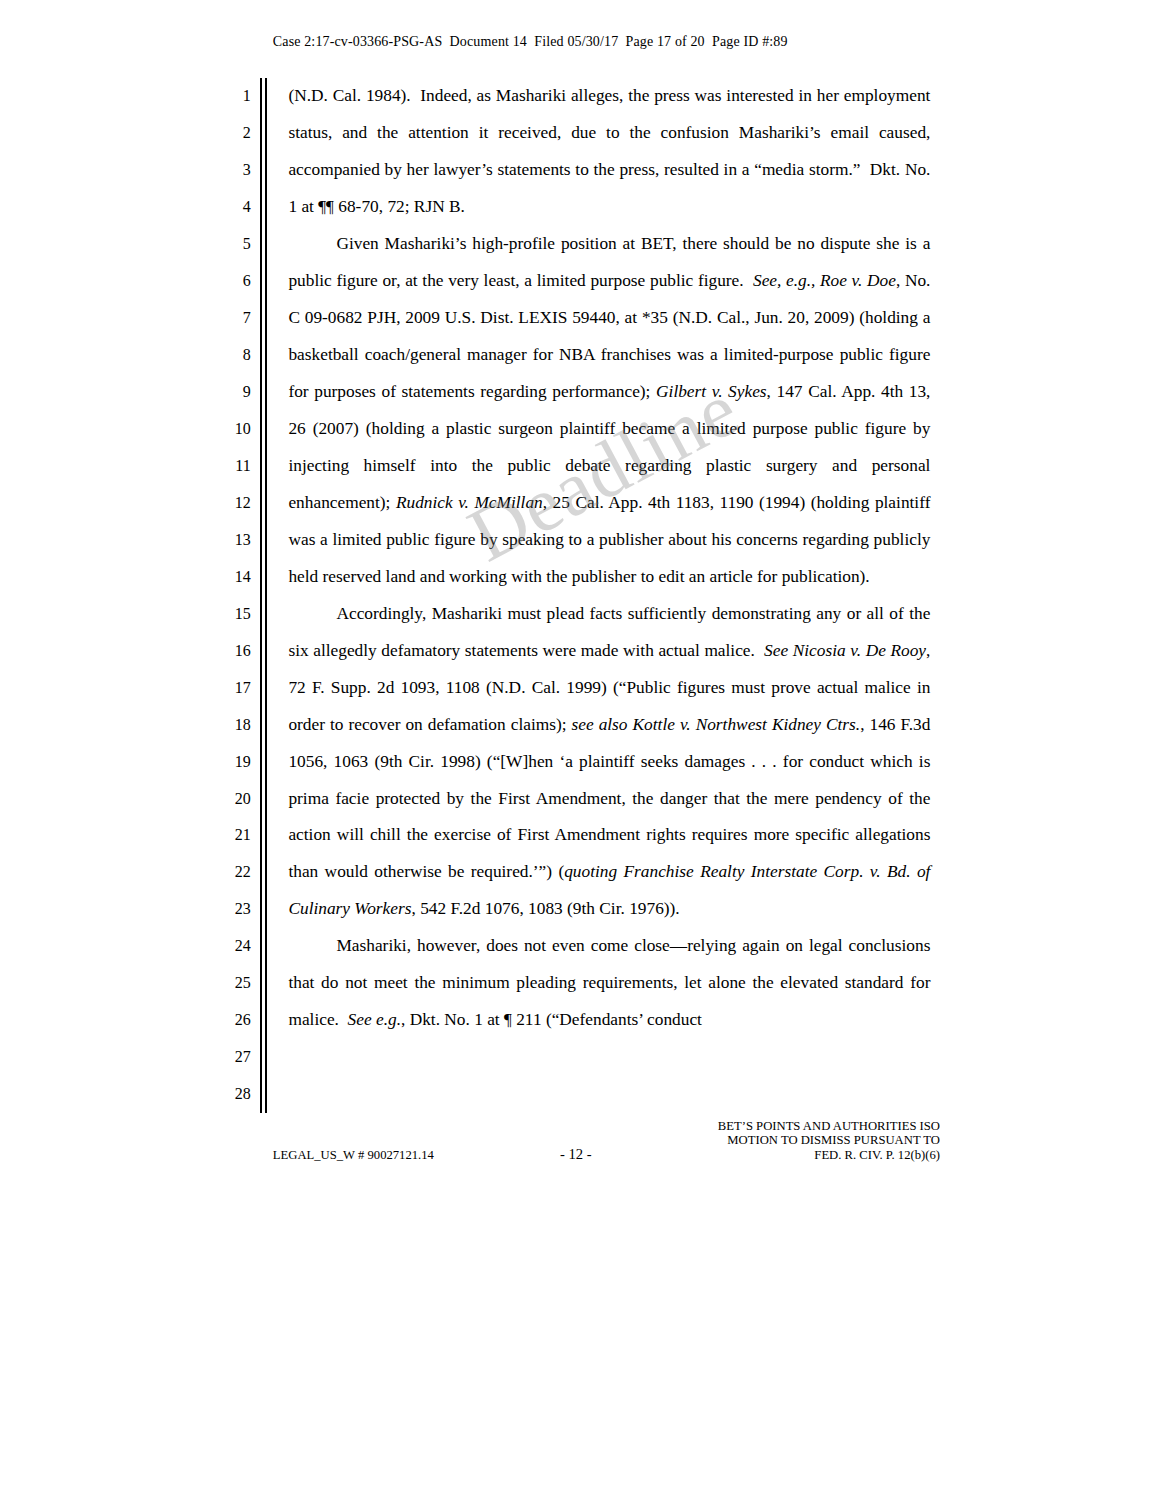Case 2:17-cv-03366-PSG-AS Document 14 Filed 05/30/17 Page 17 of 20 Page ID #:89
1
2
3
4
5
6
7
8
9
10
11
12
13
14
15
16
17
18
19
20
21
22
23
24
25
26
27
28
Deadline
(N.D. Cal. 1984). Indeed, as Mashariki alleges, the press was interested in her employment status, and the attention it received, due to the confusion Mashariki’s email caused, accompanied by her lawyer’s statements to the press, resulted in a “media storm.” Dkt. No. 1 at ¶¶ 68-70, 72; RJN B.
Given Mashariki’s high-profile position at BET, there should be no dispute she is a public figure or, at the very least, a limited purpose public figure. See, e.g., Roe v. Doe, No. C 09-0682 PJH, 2009 U.S. Dist. LEXIS 59440, at *35 (N.D. Cal., Jun. 20, 2009) (holding a basketball coach/general manager for NBA franchises was a limited-purpose public figure for purposes of statements regarding performance); Gilbert v. Sykes, 147 Cal. App. 4th 13, 26 (2007) (holding a plastic surgeon plaintiff became a limited purpose public figure by injecting himself into the public debate regarding plastic surgery and personal enhancement); Rudnick v. McMillan, 25 Cal. App. 4th 1183, 1190 (1994) (holding plaintiff was a limited public figure by speaking to a publisher about his concerns regarding publicly held reserved land and working with the publisher to edit an article for publication).
Accordingly, Mashariki must plead facts sufficiently demonstrating any or all of the six allegedly defamatory statements were made with actual malice. See Nicosia v. De Rooy, 72 F. Supp. 2d 1093, 1108 (N.D. Cal. 1999) (“Public figures must prove actual malice in order to recover on defamation claims); see also Kottle v. Northwest Kidney Ctrs., 146 F.3d 1056, 1063 (9th Cir. 1998) (“[W]hen ‘a plaintiff seeks damages . . . for conduct which is prima facie protected by the First Amendment, the danger that the mere pendency of the action will chill the exercise of First Amendment rights requires more specific allegations than would otherwise be required.’”) (quoting Franchise Realty Interstate Corp. v. Bd. of Culinary Workers, 542 F.2d 1076, 1083 (9th Cir. 1976)).
Mashariki, however, does not even come close—relying again on legal conclusions that do not meet the minimum pleading requirements, let alone the elevated standard for malice. See e.g., Dkt. No. 1 at ¶ 211 (“Defendants’ conduct
LEGAL_US_W # 90027121.14
- 12 -
BET’S POINTS AND AUTHORITIES ISO
MOTION TO DISMISS PURSUANT TO
FED. R. CIV. P. 12(b)(6)